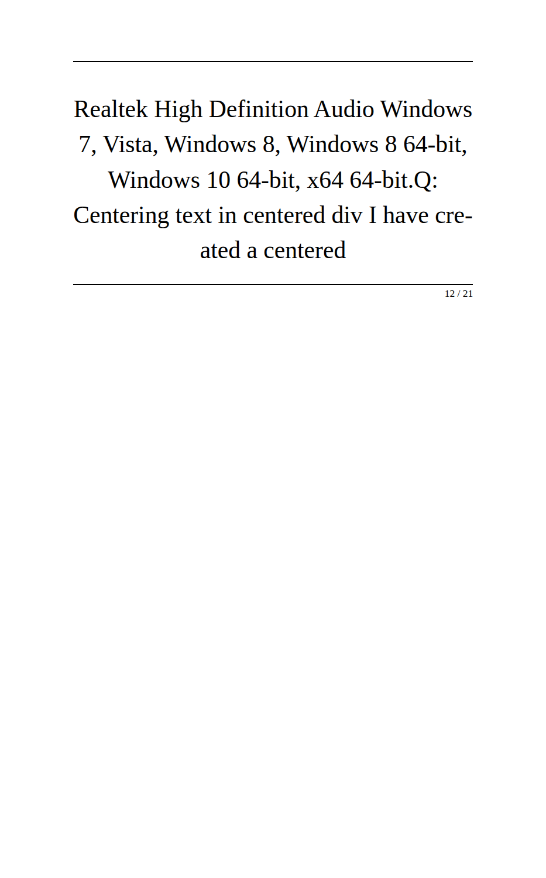Realtek High Definition Audio Windows 7, Vista, Windows 8, Windows 8 64-bit, Windows 10 64-bit, x64 64-bit.Q: Centering text in centered div I have created a centered
12 / 21